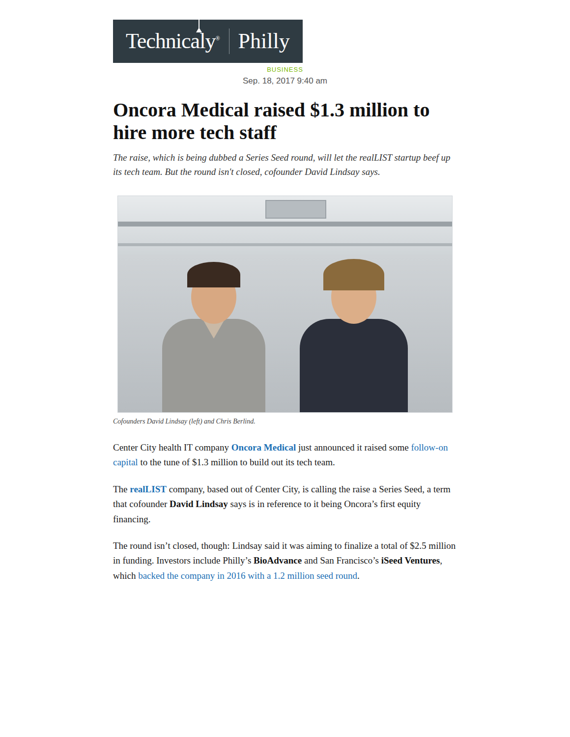Technical y®
Philly
BUSINESS
Sep. 18, 2017 9:40 am
Oncora Medical raised $1.3 million to hire more tech staff
The raise, which is being dubbed a Series Seed round, will let the realLIST startup beef up its tech team. But the round isn't closed, cofounder David Lindsay says.
Cofounders David Lindsay (left) and Chris Berlind.
Center City health IT company Oncora Medical just announced it raised some follow-on capital to the tune of $1.3 million to build out its tech team.
The realLIST company, based out of Center City, is calling the raise a Series Seed, a term that cofounder David Lindsay says is in reference to it being Oncora’s first equity financing.
The round isn’t closed, though: Lindsay said it was aiming to finalize a total of $2.5 million in funding. Investors include Philly’s BioAdvance and San Francisco’s iSeed Ventures, which backed the company in 2016 with a 1.2 million seed round.